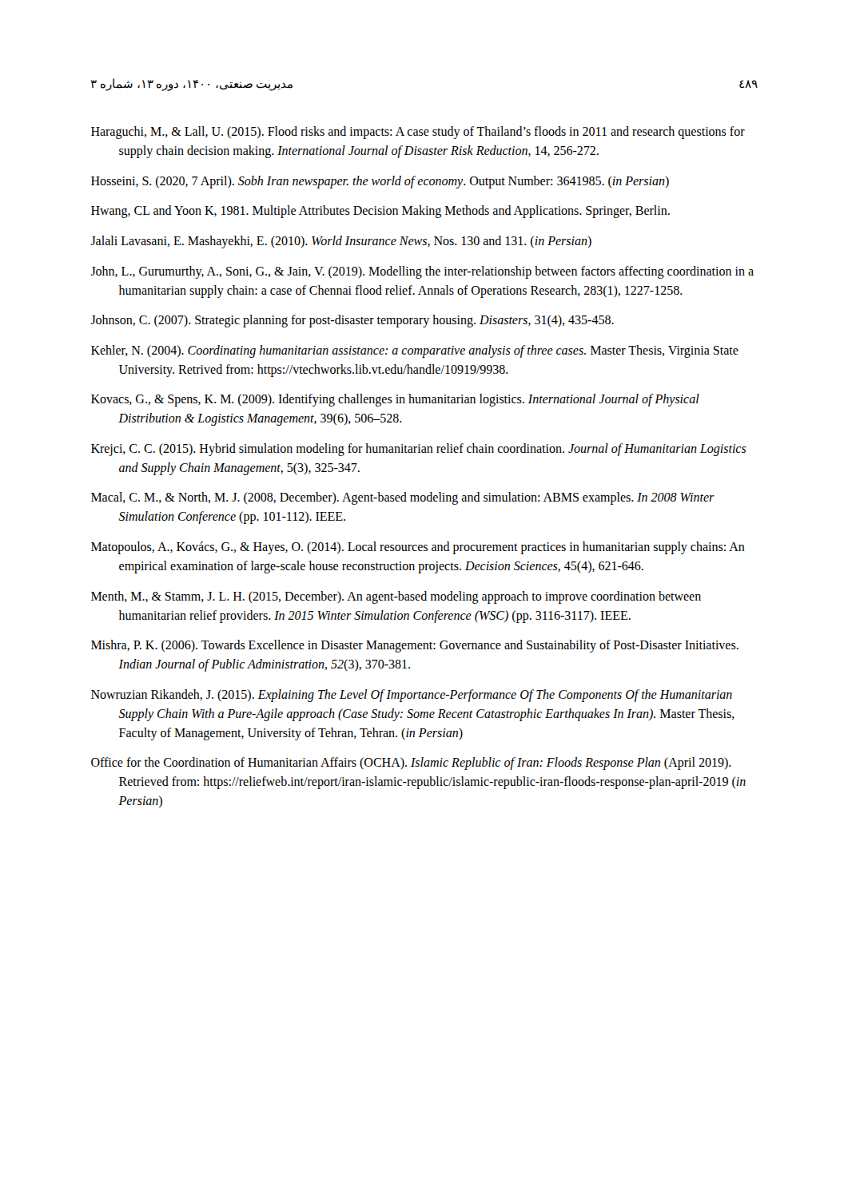مدیریت صنعتی، ۱۴۰۰، دوره ۱۳، شماره ۳ ٤٨٩
Haraguchi, M., & Lall, U. (2015). Flood risks and impacts: A case study of Thailand’s floods in 2011 and research questions for supply chain decision making. International Journal of Disaster Risk Reduction, 14, 256-272.
Hosseini, S. (2020, 7 April). Sobh Iran newspaper. the world of economy. Output Number: 3641985. (in Persian)
Hwang, CL and Yoon K, 1981. Multiple Attributes Decision Making Methods and Applications. Springer, Berlin.
Jalali Lavasani, E. Mashayekhi, E. (2010). World Insurance News, Nos. 130 and 131. (in Persian)
John, L., Gurumurthy, A., Soni, G., & Jain, V. (2019). Modelling the inter-relationship between factors affecting coordination in a humanitarian supply chain: a case of Chennai flood relief. Annals of Operations Research, 283(1), 1227-1258.
Johnson, C. (2007). Strategic planning for post‐disaster temporary housing. Disasters, 31(4), 435-458.
Kehler, N. (2004). Coordinating humanitarian assistance: a comparative analysis of three cases. Master Thesis, Virginia State University. Retrived from: https://vtechworks.lib.vt.edu/handle/10919/9938.
Kovacs, G., & Spens, K. M. (2009). Identifying challenges in humanitarian logistics. International Journal of Physical Distribution & Logistics Management, 39(6), 506–528.
Krejci, C. C. (2015). Hybrid simulation modeling for humanitarian relief chain coordination. Journal of Humanitarian Logistics and Supply Chain Management, 5(3), 325-347.
Macal, C. M., & North, M. J. (2008, December). Agent-based modeling and simulation: ABMS examples. In 2008 Winter Simulation Conference (pp. 101-112). IEEE.
Matopoulos, A., Kovács, G., & Hayes, O. (2014). Local resources and procurement practices in humanitarian supply chains: An empirical examination of large‐scale house reconstruction projects. Decision Sciences, 45(4), 621-646.
Menth, M., & Stamm, J. L. H. (2015, December). An agent-based modeling approach to improve coordination between humanitarian relief providers. In 2015 Winter Simulation Conference (WSC) (pp. 3116-3117). IEEE.
Mishra, P. K. (2006). Towards Excellence in Disaster Management: Governance and Sustainability of Post-Disaster Initiatives. Indian Journal of Public Administration, 52(3), 370-381.
Nowruzian Rikandeh, J. (2015). Explaining The Level Of Importance-Performance Of The Components Of the Humanitarian Supply Chain With a Pure-Agile approach (Case Study: Some Recent Catastrophic Earthquakes In Iran). Master Thesis, Faculty of Management, University of Tehran, Tehran. (in Persian)
Office for the Coordination of Humanitarian Affairs (OCHA). Islamic Replublic of Iran: Floods Response Plan (April 2019). Retrieved from: https://reliefweb.int/report/iran-islamic-republic/islamic-republic-iran-floods-response-plan-april-2019 (in Persian)